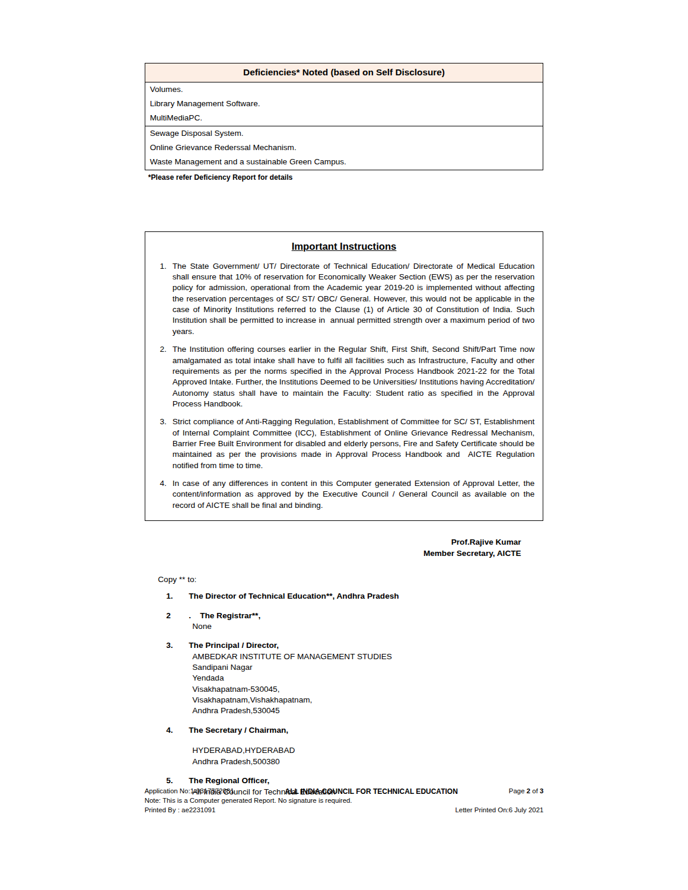| Deficiencies* Noted (based on Self Disclosure) |
| --- |
| Volumes. |
| Library Management Software. |
| MultiMediaPC. |
| Sewage Disposal System. |
| Online Grievance Rederssal Mechanism. |
| Waste Management and a sustainable Green Campus. |
*Please refer Deficiency Report for details
Important Instructions
The State Government/ UT/ Directorate of Technical Education/ Directorate of Medical Education shall ensure that 10% of reservation for Economically Weaker Section (EWS) as per the reservation policy for admission, operational from the Academic year 2019-20 is implemented without affecting the reservation percentages of SC/ ST/ OBC/ General. However, this would not be applicable in the case of Minority Institutions referred to the Clause (1) of Article 30 of Constitution of India. Such Institution shall be permitted to increase in annual permitted strength over a maximum period of two years.
The Institution offering courses earlier in the Regular Shift, First Shift, Second Shift/Part Time now amalgamated as total intake shall have to fulfil all facilities such as Infrastructure, Faculty and other requirements as per the norms specified in the Approval Process Handbook 2021-22 for the Total Approved Intake. Further, the Institutions Deemed to be Universities/ Institutions having Accreditation/ Autonomy status shall have to maintain the Faculty: Student ratio as specified in the Approval Process Handbook.
Strict compliance of Anti-Ragging Regulation, Establishment of Committee for SC/ ST, Establishment of Internal Complaint Committee (ICC), Establishment of Online Grievance Redressal Mechanism, Barrier Free Built Environment for disabled and elderly persons, Fire and Safety Certificate should be maintained as per the provisions made in Approval Process Handbook and AICTE Regulation notified from time to time.
In case of any differences in content in this Computer generated Extension of Approval Letter, the content/information as approved by the Executive Council / General Council as available on the record of AICTE shall be final and binding.
Prof.Rajive Kumar
Member Secretary, AICTE
Copy ** to:
1. The Director of Technical Education**, Andhra Pradesh
2. The Registrar**, None
3. The Principal / Director, AMBEDKAR INSTITUTE OF MANAGEMENT STUDIES Sandipani Nagar Yendada Visakhapatnam-530045, Visakhapatnam,Vishakhapatnam, Andhra Pradesh,530045
4. The Secretary / Chairman, HYDERABAD,HYDERABAD Andhra Pradesh,500380
5. The Regional Officer, All India Council for Technical Education
Application No:1-9317572081
ALL INDIA COUNCIL FOR TECHNICAL EDUCATION
Page 2 of 3
Note: This is a Computer generated Report. No signature is required.
Printed By : ae2231091
Letter Printed On:6 July 2021